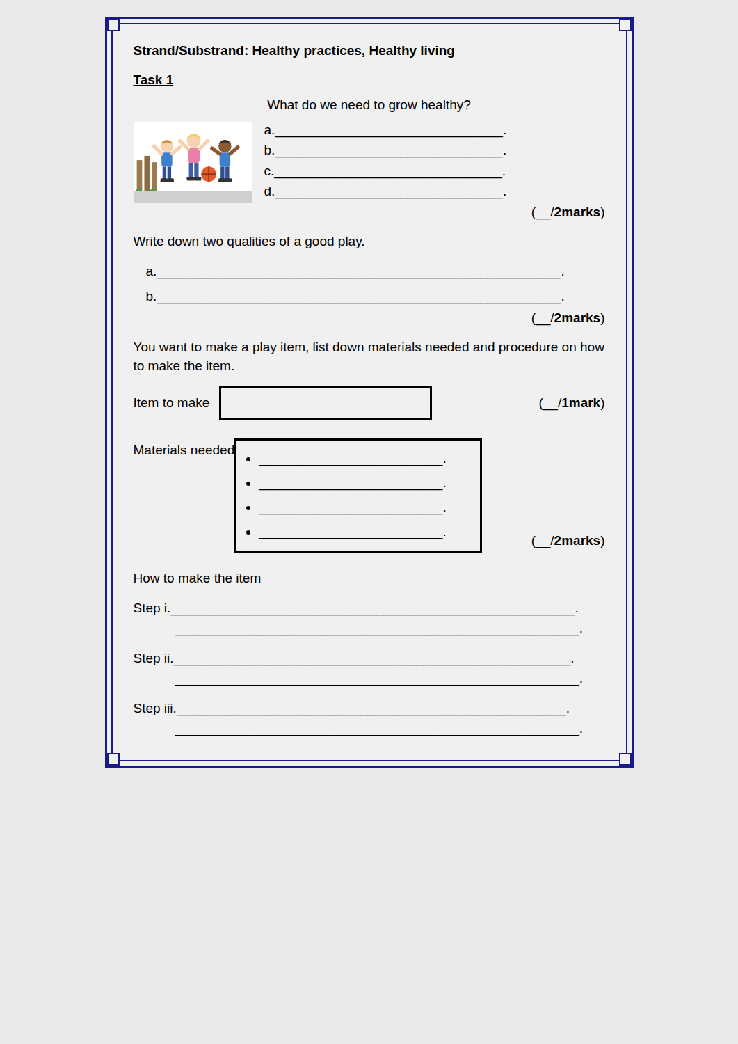Strand/Substrand: Healthy practices, Healthy living
Task 1
What do we need to grow healthy?
a._______________________________.
b._______________________________.
c._______________________________.
d._______________________________.
(__/2marks)
Write down two qualities of a good play.
a._______________________________________________________.
b._______________________________________________________.
(__/2marks)
You want to make a play item, list down materials needed and procedure on how to make the item.
Item to make (__/1mark)
Materials needed
_________________________.
_________________________.
_________________________.
_________________________.
(__/2marks)
How to make the item
Step i._______________________________________________________.
_______________________________________________________.
Step ii.______________________________________________________.
_______________________________________________________.
Step iii._____________________________________________________.
_______________________________________________________.